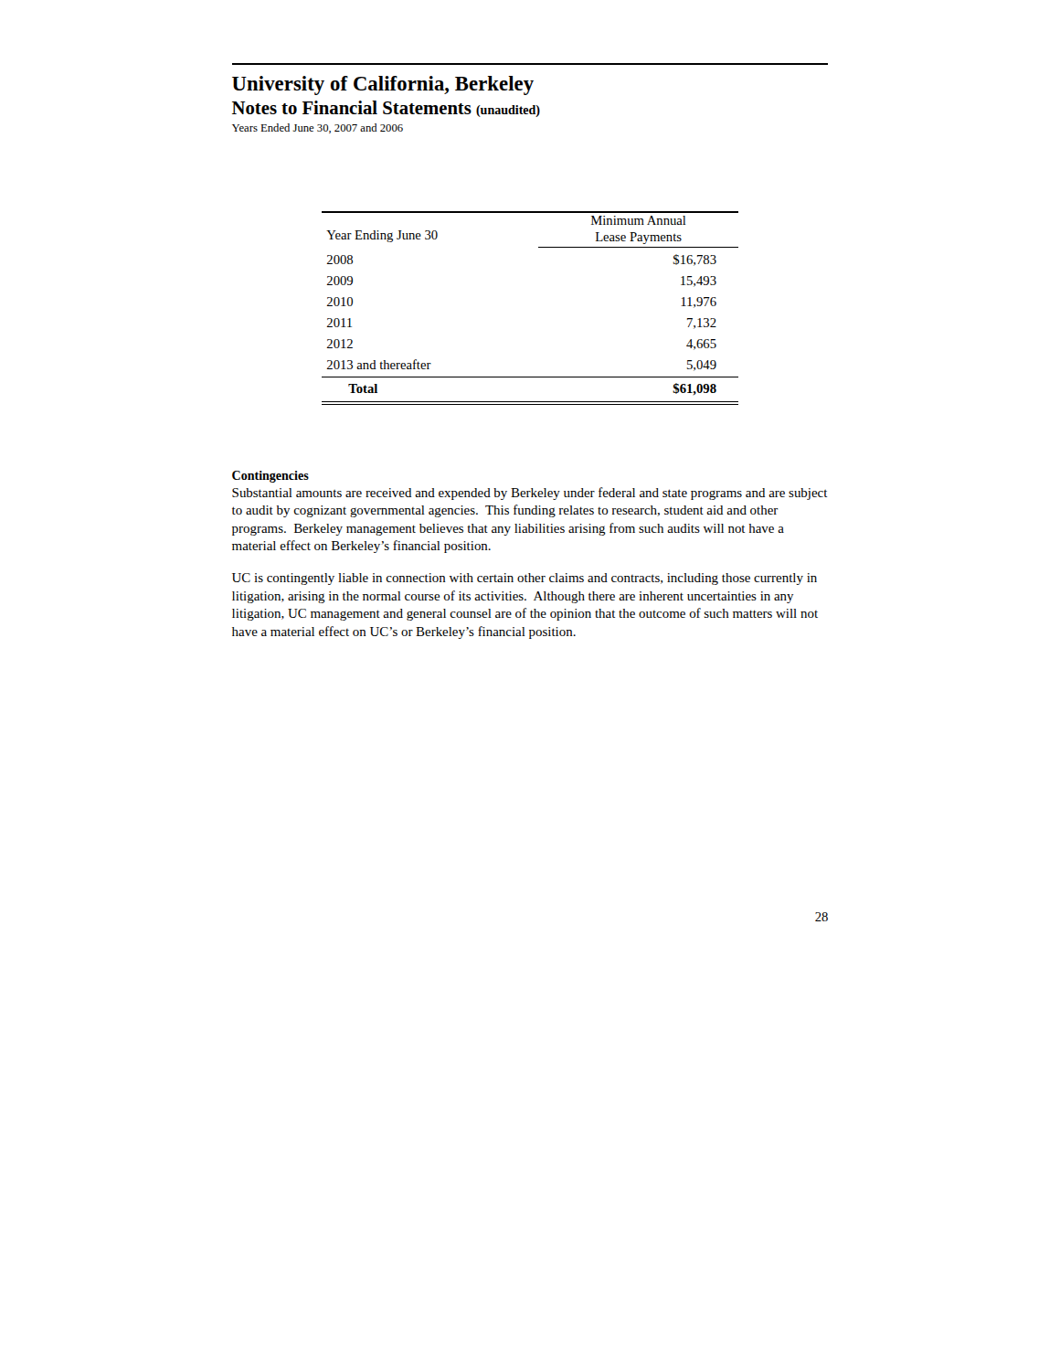University of California, Berkeley
Notes to Financial Statements (unaudited)
Years Ended June 30, 2007 and 2006
| Year Ending June 30 | Minimum Annual Lease Payments |
| --- | --- |
| 2008 | $16,783 |
| 2009 | 15,493 |
| 2010 | 11,976 |
| 2011 | 7,132 |
| 2012 | 4,665 |
| 2013 and thereafter | 5,049 |
| Total | $61,098 |
Contingencies
Substantial amounts are received and expended by Berkeley under federal and state programs and are subject to audit by cognizant governmental agencies. This funding relates to research, student aid and other programs. Berkeley management believes that any liabilities arising from such audits will not have a material effect on Berkeley’s financial position.
UC is contingently liable in connection with certain other claims and contracts, including those currently in litigation, arising in the normal course of its activities. Although there are inherent uncertainties in any litigation, UC management and general counsel are of the opinion that the outcome of such matters will not have a material effect on UC’s or Berkeley’s financial position.
28